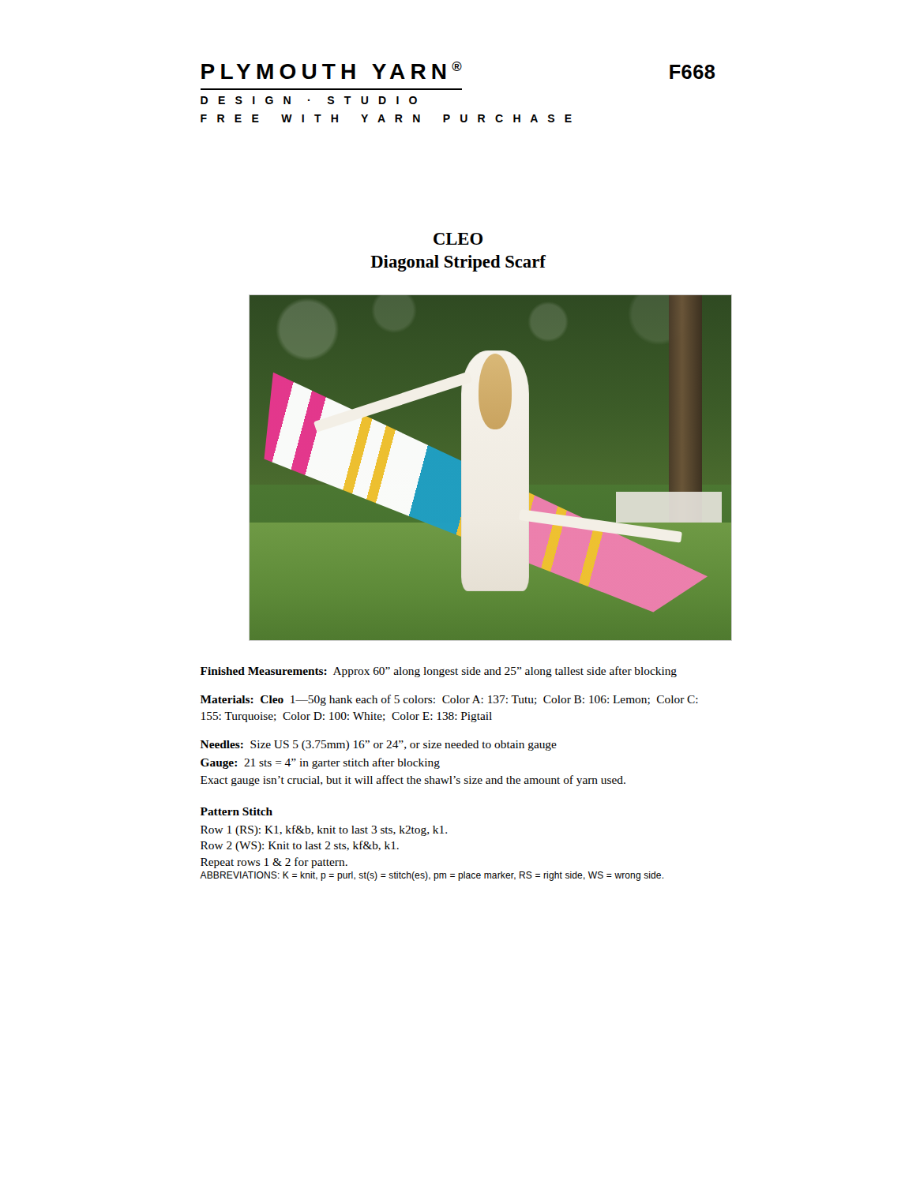PLYMOUTH YARN®
D E S I G N · S T U D I O
F R E E W I T H Y A R N P U R C H A S E
F668
CLEO Diagonal Striped Scarf
Finished Measurements: Approx 60” along longest side and 25” along tallest side after blocking
Materials: Cleo 1—50g hank each of 5 colors: Color A: 137: Tutu; Color B: 106: Lemon; Color C: 155: Turquoise; Color D: 100: White; Color E: 138: Pigtail
Needles: Size US 5 (3.75mm) 16” or 24”, or size needed to obtain gauge
Gauge: 21 sts = 4” in garter stitch after blocking
Exact gauge isn’t crucial, but it will affect the shawl’s size and the amount of yarn used.
Pattern Stitch
Row 1 (RS): K1, kf&b, knit to last 3 sts, k2tog, k1.
Row 2 (WS): Knit to last 2 sts, kf&b, k1.
Repeat rows 1 & 2 for pattern.
ABBREVIATIONS: K = knit, p = purl, st(s) = stitch(es), pm = place marker, RS = right side, WS = wrong side.